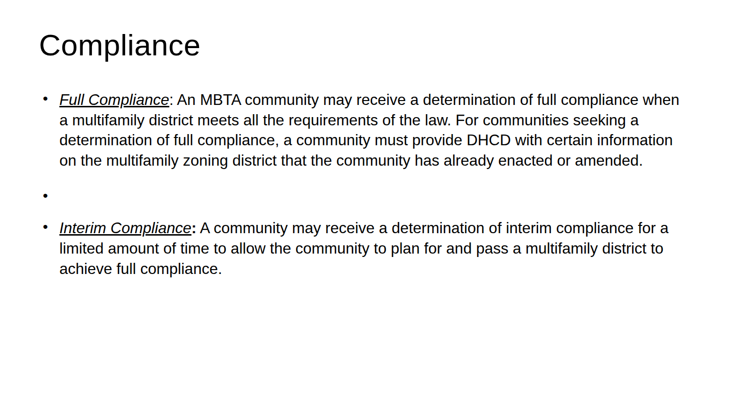Compliance
Full Compliance: An MBTA community may receive a determination of full compliance when a multifamily district meets all the requirements of the law. For communities seeking a determination of full compliance, a community must provide DHCD with certain information on the multifamily zoning district that the community has already enacted or amended.
Interim Compliance: A community may receive a determination of interim compliance for a limited amount of time to allow the community to plan for and pass a multifamily district to achieve full compliance.